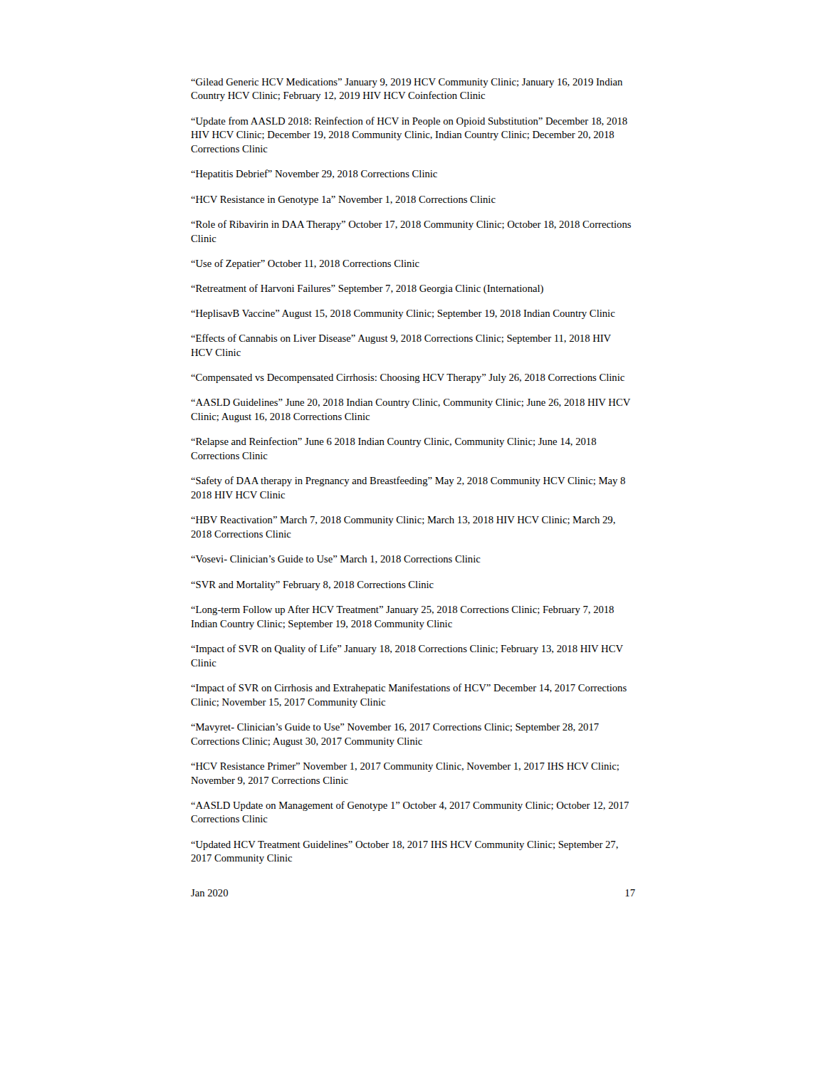“Gilead Generic HCV Medications” January 9, 2019 HCV Community Clinic; January 16, 2019 Indian Country HCV Clinic; February 12, 2019 HIV HCV Coinfection Clinic
“Update from AASLD 2018: Reinfection of HCV in People on Opioid Substitution” December 18, 2018 HIV HCV Clinic; December 19, 2018 Community Clinic, Indian Country Clinic; December 20, 2018 Corrections Clinic
“Hepatitis Debrief” November 29, 2018 Corrections Clinic
“HCV Resistance in Genotype 1a” November 1, 2018 Corrections Clinic
“Role of Ribavirin in DAA Therapy” October 17, 2018 Community Clinic; October 18, 2018 Corrections Clinic
“Use of Zepatier” October 11, 2018 Corrections Clinic
“Retreatment of Harvoni Failures” September 7, 2018 Georgia Clinic (International)
“HeplisavB Vaccine” August 15, 2018 Community Clinic; September 19, 2018 Indian Country Clinic
“Effects of Cannabis on Liver Disease” August 9, 2018 Corrections Clinic; September 11, 2018 HIV HCV Clinic
“Compensated vs Decompensated Cirrhosis: Choosing HCV Therapy” July 26, 2018 Corrections Clinic
“AASLD Guidelines” June 20, 2018 Indian Country Clinic, Community Clinic; June 26, 2018 HIV HCV Clinic; August 16, 2018 Corrections Clinic
“Relapse and Reinfection” June 6 2018 Indian Country Clinic, Community Clinic; June 14, 2018 Corrections Clinic
“Safety of DAA therapy in Pregnancy and Breastfeeding” May 2, 2018 Community HCV Clinic; May 8 2018 HIV HCV Clinic
“HBV Reactivation” March 7, 2018 Community Clinic; March 13, 2018 HIV HCV Clinic; March 29, 2018 Corrections Clinic
“Vosevi- Clinician’s Guide to Use” March 1, 2018 Corrections Clinic
“SVR and Mortality” February 8, 2018 Corrections Clinic
“Long-term Follow up After HCV Treatment” January 25, 2018 Corrections Clinic; February 7, 2018 Indian Country Clinic; September 19, 2018 Community Clinic
“Impact of SVR on Quality of Life” January 18, 2018 Corrections Clinic; February 13, 2018 HIV HCV Clinic
“Impact of SVR on Cirrhosis and Extrahepatic Manifestations of HCV” December 14, 2017 Corrections Clinic; November 15, 2017 Community Clinic
“Mavyret- Clinician’s Guide to Use” November 16, 2017 Corrections Clinic; September 28, 2017 Corrections Clinic; August 30, 2017 Community Clinic
“HCV Resistance Primer” November 1, 2017 Community Clinic, November 1, 2017 IHS HCV Clinic; November 9, 2017 Corrections Clinic
“AASLD Update on Management of Genotype 1” October 4, 2017 Community Clinic; October 12, 2017 Corrections Clinic
“Updated HCV Treatment Guidelines” October 18, 2017 IHS HCV Community Clinic; September 27, 2017 Community Clinic
Jan 2020 17